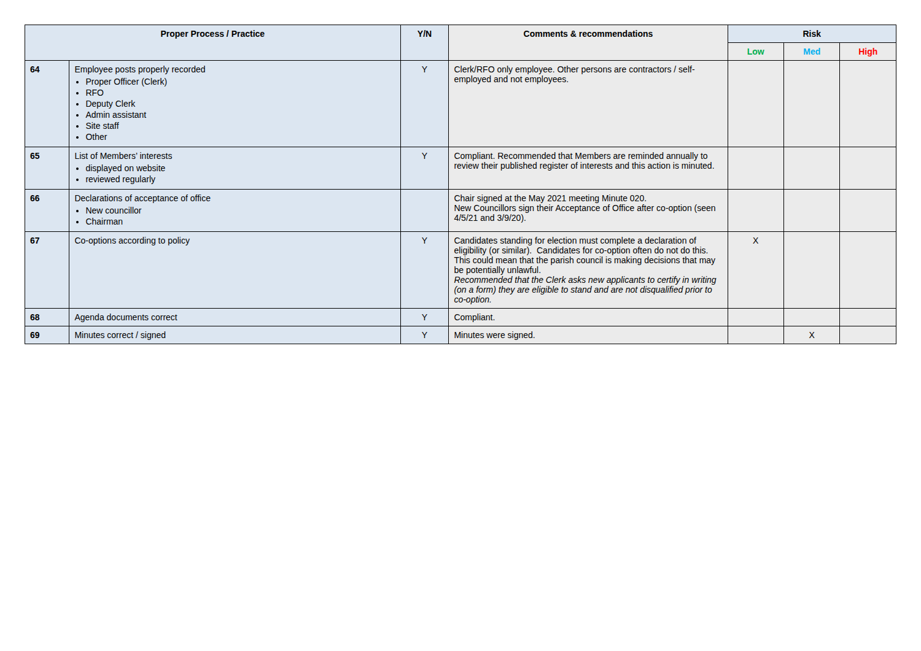| Proper Process / Practice | Y/N | Comments & recommendations | Risk |
| --- | --- | --- | --- |
| Low | Med | High |
| 64 | Employee posts properly recorded Proper Officer (Clerk) RFO Deputy Clerk Admin assistant Site staff Other | Y | Clerk/RFO only employee. Other persons are contractors / self-employed and not employees. | | | |
| 65 | List of Members’ interests displayed on website reviewed regularly | Y | Compliant. Recommended that Members are reminded annually to review their published register of interests and this action is minuted. | | | |
| 66 | Declarations of acceptance of office New councillor Chairman | | Chair signed at the May 2021 meeting Minute 020. New Councillors sign their Acceptance of Office after co-option (seen 4/5/21 and 3/9/20). | | | |
| 67 | Co-options according to policy | Y | Candidates standing for election must complete a declaration of eligibility (or similar). Candidates for co-option often do not do this. This could mean that the parish council is making decisions that may be potentially unlawful. Recommended that the Clerk asks new applicants to certify in writing (on a form) they are eligible to stand and are not disqualified prior to co-option. | X | | |
| 68 | Agenda documents correct | Y | Compliant. | | | |
| 69 | Minutes correct / signed | Y | Minutes were signed. | | X | |